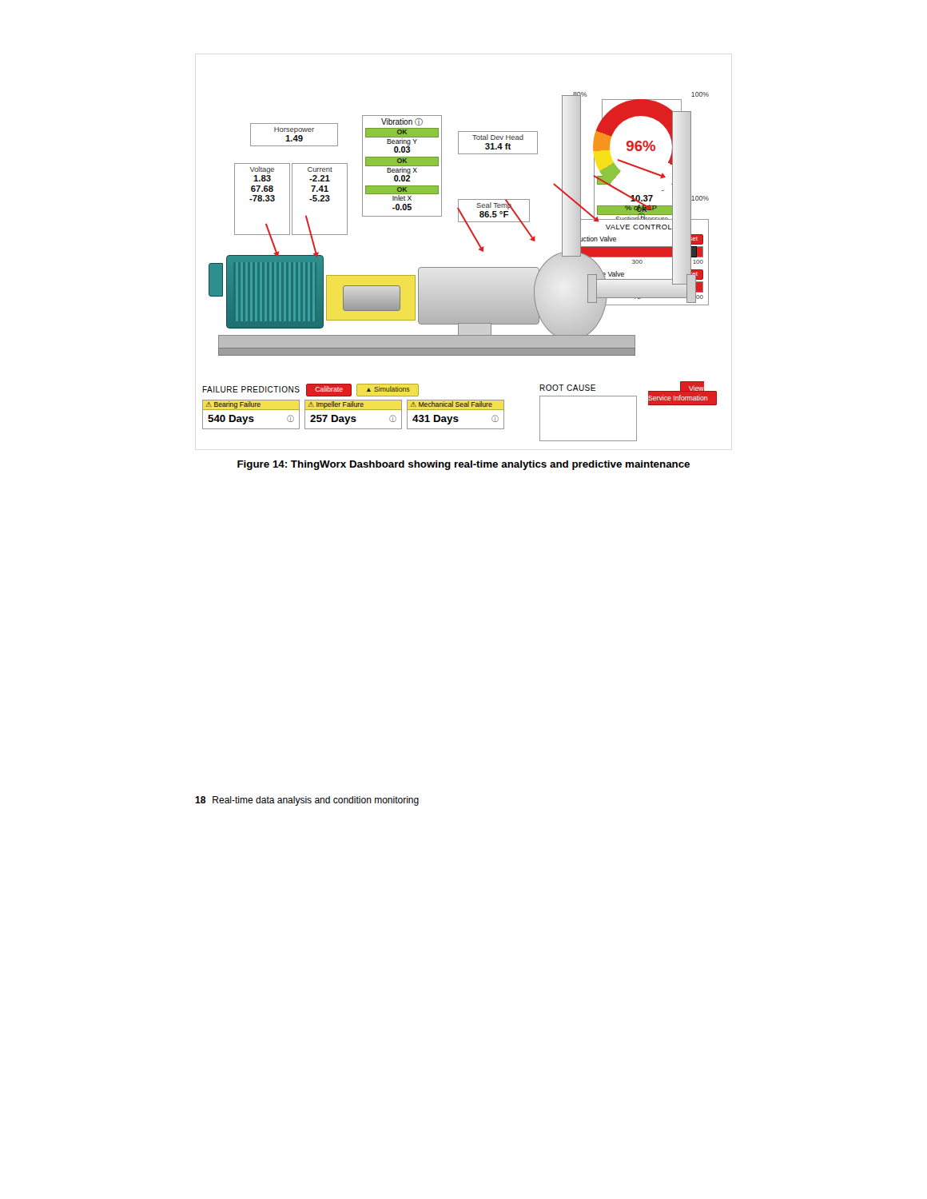Horsepower
1.49
Voltage
1.83
67.68
-78.33
Current
-2.21
7.41
-5.23
Vibration ⓘ
OK
Bearing Y
0.03
OK
Bearing X
0.02
OK
Inlet X
-0.05
Total Dev Head
31.4 ft
Seal Temp
86.5 °F
Flow
57.53 gpm
OK
Discharge Pressure
24.39 psi
OK
Delta Pressure
10.37
OK
Suction Pressure
14.02 psi
80% 100%
96%
—100%
% of BEP
ⓘ
VALVE CONTROL
Suction Valve Reset
50300100
Discharge Valve Reset
3575100
FAILURE PREDICTIONS Calibrate ▲ Simulations
⚠ Bearing Failure
540 Daysⓘ
⚠ Impeller Failure
257 Daysⓘ
⚠ Mechanical Seal Failure
431 Daysⓘ
ROOT CAUSE
View Service Information
Figure 14: ThingWorx Dashboard showing real-time analytics and predictive maintenance
18 Real-time data analysis and condition monitoring